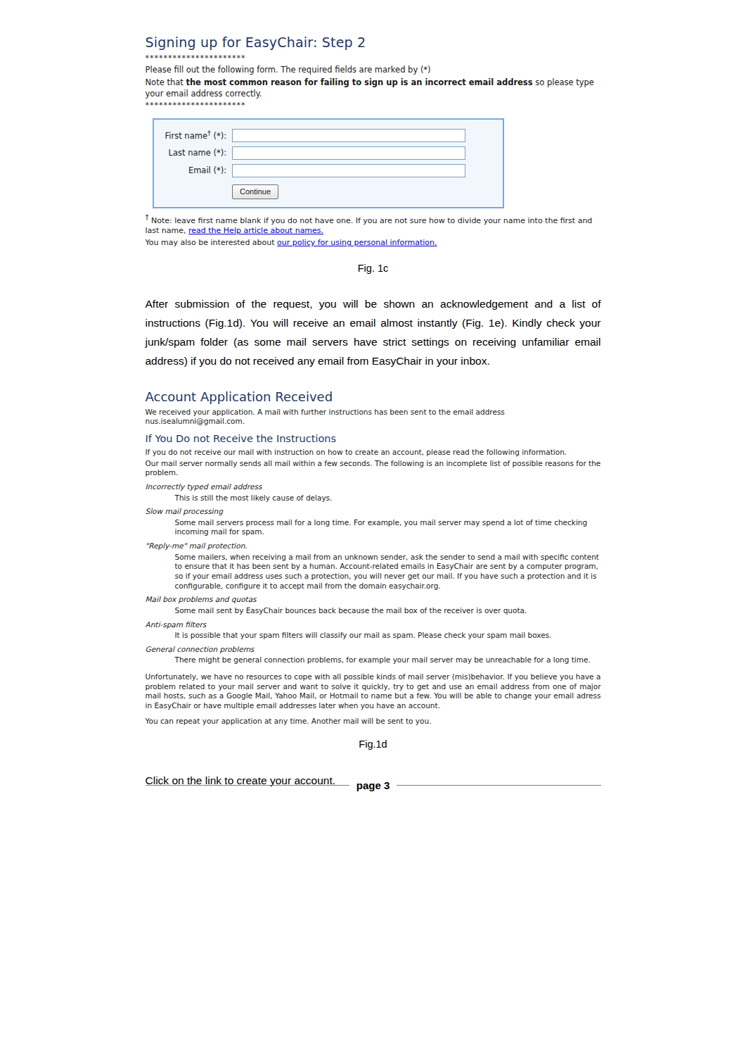Signing up for EasyChair: Step 2
**********************
Please fill out the following form. The required fields are marked by (*)
Note that the most common reason for failing to sign up is an incorrect email address so please type your email address correctly.
**********************
| First name † (*): | |
| Last name (*): | |
| Email (*): | |
| | Continue |
† Note: leave first name blank if you do not have one. If you are not sure how to divide your name into the first and last name, read the Help article about names.
You may also be interested about our policy for using personal information.
Fig. 1c
After submission of the request, you will be shown an acknowledgement and a list of instructions (Fig.1d). You will receive an email almost instantly (Fig. 1e). Kindly check your junk/spam folder (as some mail servers have strict settings on receiving unfamiliar email address) if you do not received any email from EasyChair in your inbox.
Account Application Received
We received your application. A mail with further instructions has been sent to the email address nus.isealumni@gmail.com.
If You Do not Receive the Instructions
If you do not receive our mail with instruction on how to create an account, please read the following information.
Our mail server normally sends all mail within a few seconds. The following is an incomplete list of possible reasons for the problem.
Incorrectly typed email address
This is still the most likely cause of delays.
Slow mail processing
Some mail servers process mail for a long time. For example, you mail server may spend a lot of time checking incoming mail for spam.
"Reply-me" mail protection.
Some mailers, when receiving a mail from an unknown sender, ask the sender to send a mail with specific content to ensure that it has been sent by a human. Account-related emails in EasyChair are sent by a computer program, so if your email address uses such a protection, you will never get our mail. If you have such a protection and it is configurable, configure it to accept mail from the domain easychair.org.
Mail box problems and quotas
Some mail sent by EasyChair bounces back because the mail box of the receiver is over quota.
Anti-spam filters
It is possible that your spam filters will classify our mail as spam. Please check your spam mail boxes.
General connection problems
There might be general connection problems, for example your mail server may be unreachable for a long time.
Unfortunately, we have no resources to cope with all possible kinds of mail server (mis)behavior. If you believe you have a problem related to your mail server and want to solve it quickly, try to get and use an email address from one of major mail hosts, such as a Google Mail, Yahoo Mail, or Hotmail to name but a few. You will be able to change your email adress in EasyChair or have multiple email addresses later when you have an account.
You can repeat your application at any time. Another mail will be sent to you.
Fig.1d
Click on the link to create your account.
page 3